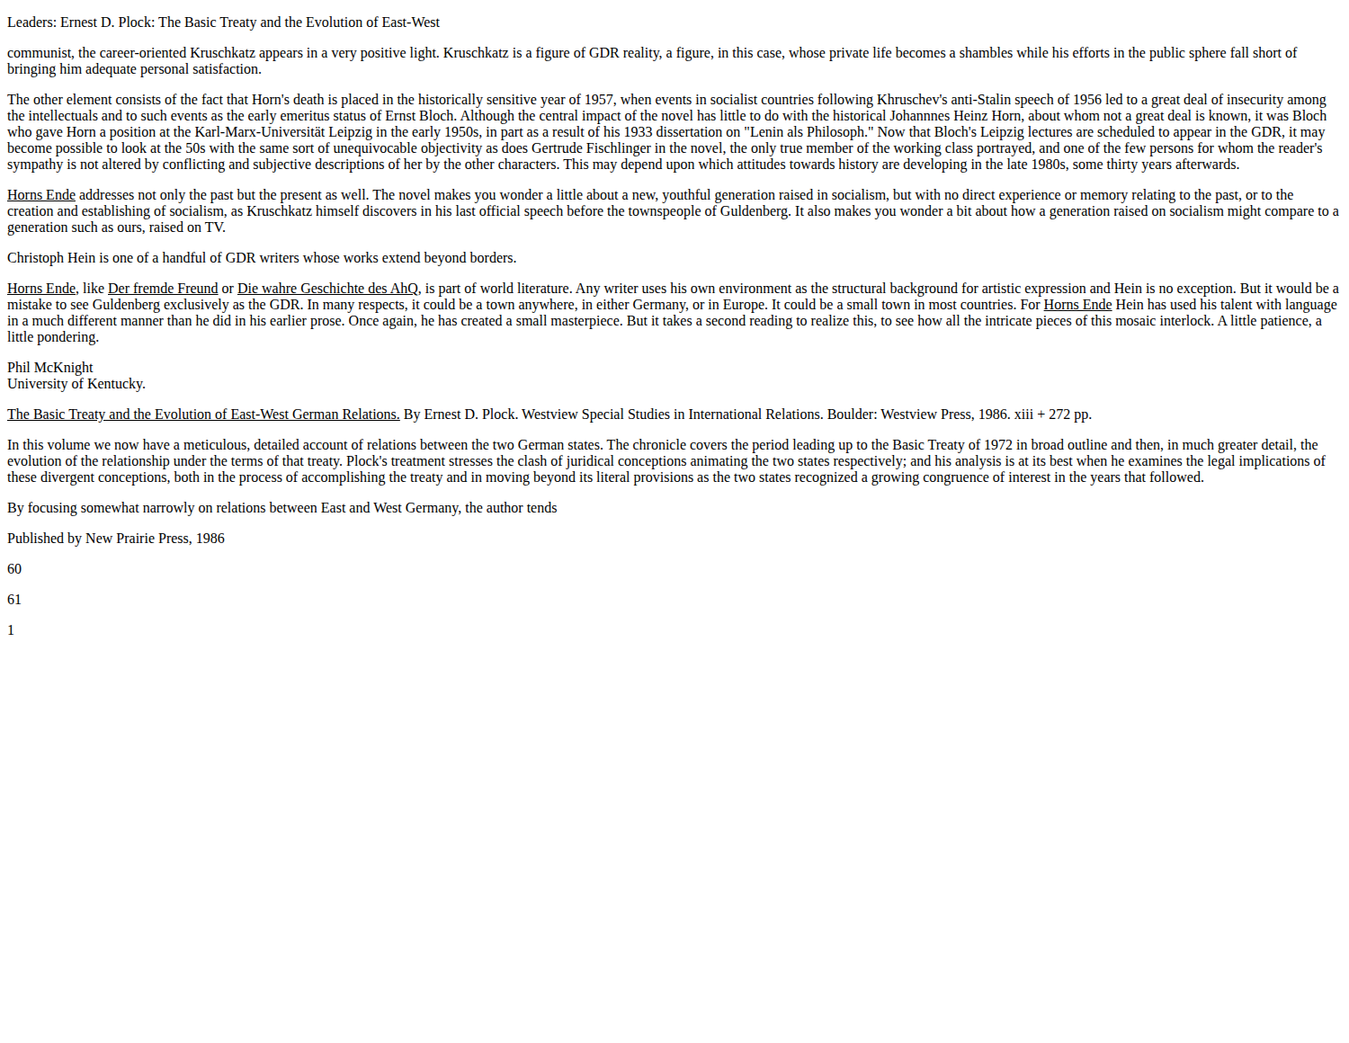Leaders: Ernest D. Plock: The Basic Treaty and the Evolution of East-West
communist, the career-oriented Kruschkatz appears in a very positive light. Kruschkatz is a figure of GDR reality, a figure, in this case, whose private life becomes a shambles while his efforts in the public sphere fall short of bringing him adequate personal satisfaction.
The other element consists of the fact that Horn's death is placed in the historically sensitive year of 1957, when events in socialist countries following Khruschev's anti-Stalin speech of 1956 led to a great deal of insecurity among the intellectuals and to such events as the early emeritus status of Ernst Bloch. Although the central impact of the novel has little to do with the historical Johannnes Heinz Horn, about whom not a great deal is known, it was Bloch who gave Horn a position at the Karl-Marx-Universität Leipzig in the early 1950s, in part as a result of his 1933 dissertation on "Lenin als Philosoph." Now that Bloch's Leipzig lectures are scheduled to appear in the GDR, it may become possible to look at the 50s with the same sort of unequivocable objectivity as does Gertrude Fischlinger in the novel, the only true member of the working class portrayed, and one of the few persons for whom the reader's sympathy is not altered by conflicting and subjective descriptions of her by the other characters. This may depend upon which attitudes towards history are developing in the late 1980s, some thirty years afterwards.
Horns Ende addresses not only the past but the present as well. The novel makes you wonder a little about a new, youthful generation raised in socialism, but with no direct experience or memory relating to the past, or to the creation and establishing of socialism, as Kruschkatz himself discovers in his last official speech before the townspeople of Guldenberg. It also makes you wonder a bit about how a generation raised on socialism might compare to a generation such as ours, raised on TV.
Christoph Hein is one of a handful of GDR writers whose works extend beyond borders.
Horns Ende, like Der fremde Freund or Die wahre Geschichte des AhQ, is part of world literature. Any writer uses his own environment as the structural background for artistic expression and Hein is no exception. But it would be a mistake to see Guldenberg exclusively as the GDR. In many respects, it could be a town anywhere, in either Germany, or in Europe. It could be a small town in most countries. For Horns Ende Hein has used his talent with language in a much different manner than he did in his earlier prose. Once again, he has created a small masterpiece. But it takes a second reading to realize this, to see how all the intricate pieces of this mosaic interlock. A little patience, a little pondering.
Phil McKnight
University of Kentucky.
The Basic Treaty and the Evolution of East-West German Relations. By Ernest D. Plock. Westview Special Studies in International Relations. Boulder: Westview Press, 1986. xiii + 272 pp.
In this volume we now have a meticulous, detailed account of relations between the two German states. The chronicle covers the period leading up to the Basic Treaty of 1972 in broad outline and then, in much greater detail, the evolution of the relationship under the terms of that treaty. Plock's treatment stresses the clash of juridical conceptions animating the two states respectively; and his analysis is at its best when he examines the legal implications of these divergent conceptions, both in the process of accomplishing the treaty and in moving beyond its literal provisions as the two states recognized a growing congruence of interest in the years that followed.
By focusing somewhat narrowly on relations between East and West Germany, the author tends
Published by New Prairie Press, 1986
60
61
1